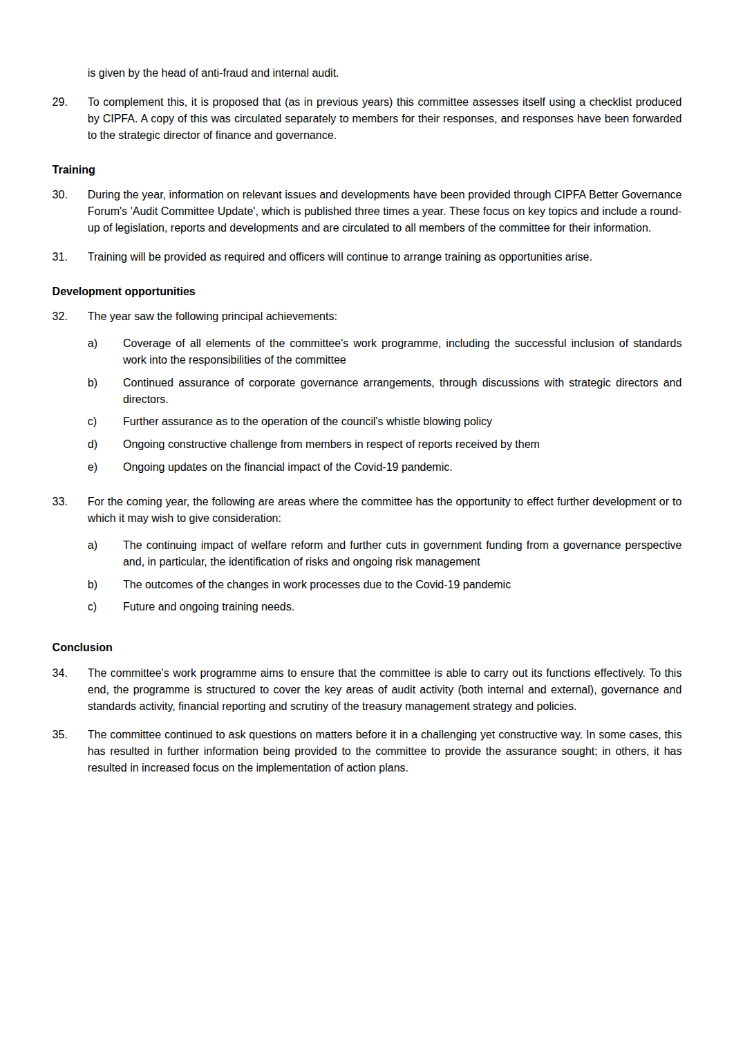is given by the head of anti-fraud and internal audit.
29. To complement this, it is proposed that (as in previous years) this committee assesses itself using a checklist produced by CIPFA. A copy of this was circulated separately to members for their responses, and responses have been forwarded to the strategic director of finance and governance.
Training
30. During the year, information on relevant issues and developments have been provided through CIPFA Better Governance Forum's 'Audit Committee Update', which is published three times a year. These focus on key topics and include a round-up of legislation, reports and developments and are circulated to all members of the committee for their information.
31. Training will be provided as required and officers will continue to arrange training as opportunities arise.
Development opportunities
32. The year saw the following principal achievements:
a) Coverage of all elements of the committee's work programme, including the successful inclusion of standards work into the responsibilities of the committee
b) Continued assurance of corporate governance arrangements, through discussions with strategic directors and directors.
c) Further assurance as to the operation of the council's whistle blowing policy
d) Ongoing constructive challenge from members in respect of reports received by them
e) Ongoing updates on the financial impact of the Covid-19 pandemic.
33. For the coming year, the following are areas where the committee has the opportunity to effect further development or to which it may wish to give consideration:
a) The continuing impact of welfare reform and further cuts in government funding from a governance perspective and, in particular, the identification of risks and ongoing risk management
b) The outcomes of the changes in work processes due to the Covid-19 pandemic
c) Future and ongoing training needs.
Conclusion
34. The committee's work programme aims to ensure that the committee is able to carry out its functions effectively. To this end, the programme is structured to cover the key areas of audit activity (both internal and external), governance and standards activity, financial reporting and scrutiny of the treasury management strategy and policies.
35. The committee continued to ask questions on matters before it in a challenging yet constructive way. In some cases, this has resulted in further information being provided to the committee to provide the assurance sought; in others, it has resulted in increased focus on the implementation of action plans.